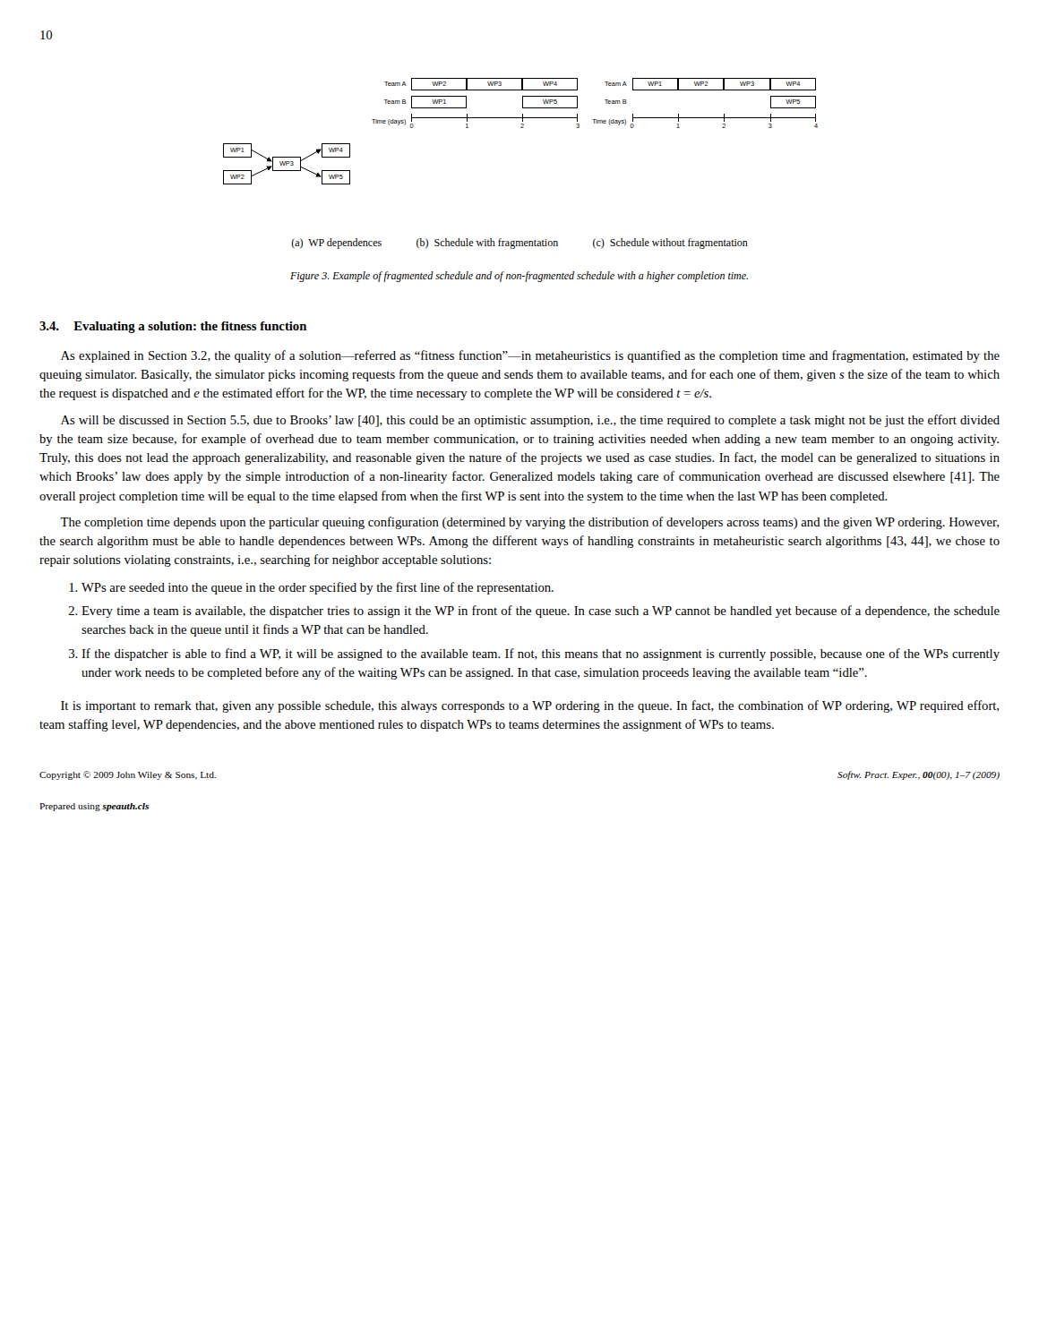10
WP1
WP2
WP3
WP4
WP5
Team A
WP2
WP3
WP4
Team B
WP1
WP5
Time (days)
0
1
2
3
Team A
WP1
WP2
WP3
WP4
Team B
WP5
Time (days)
0
1
2
3
4
(a) WP dependences (b) Schedule with fragmentation (c) Schedule without fragmentation
Figure 3. Example of fragmented schedule and of non-fragmented schedule with a higher completion time.
3.4. Evaluating a solution: the fitness function
As explained in Section 3.2, the quality of a solution—referred as “fitness function”—in metaheuristics is quantified as the completion time and fragmentation, estimated by the queuing simulator. Basically, the simulator picks incoming requests from the queue and sends them to available teams, and for each one of them, given s the size of the team to which the request is dispatched and e the estimated effort for the WP, the time necessary to complete the WP will be considered t = e/s.
As will be discussed in Section 5.5, due to Brooks’ law [40], this could be an optimistic assumption, i.e., the time required to complete a task might not be just the effort divided by the team size because, for example of overhead due to team member communication, or to training activities needed when adding a new team member to an ongoing activity. Truly, this does not lead the approach generalizability, and reasonable given the nature of the projects we used as case studies. In fact, the model can be generalized to situations in which Brooks’ law does apply by the simple introduction of a non-linearity factor. Generalized models taking care of communication overhead are discussed elsewhere [41]. The overall project completion time will be equal to the time elapsed from when the first WP is sent into the system to the time when the last WP has been completed.
The completion time depends upon the particular queuing configuration (determined by varying the distribution of developers across teams) and the given WP ordering. However, the search algorithm must be able to handle dependences between WPs. Among the different ways of handling constraints in metaheuristic search algorithms [43, 44], we chose to repair solutions violating constraints, i.e., searching for neighbor acceptable solutions:
WPs are seeded into the queue in the order specified by the first line of the representation.
Every time a team is available, the dispatcher tries to assign it the WP in front of the queue. In case such a WP cannot be handled yet because of a dependence, the schedule searches back in the queue until it finds a WP that can be handled.
If the dispatcher is able to find a WP, it will be assigned to the available team. If not, this means that no assignment is currently possible, because one of the WPs currently under work needs to be completed before any of the waiting WPs can be assigned. In that case, simulation proceeds leaving the available team “idle”.
It is important to remark that, given any possible schedule, this always corresponds to a WP ordering in the queue. In fact, the combination of WP ordering, WP required effort, team staffing level, WP dependencies, and the above mentioned rules to dispatch WPs to teams determines the assignment of WPs to teams.
Copyright © 2009 John Wiley & Sons, Ltd. Softw. Pract. Exper., 00(00), 1–7 (2009)
Prepared using speauth.cls